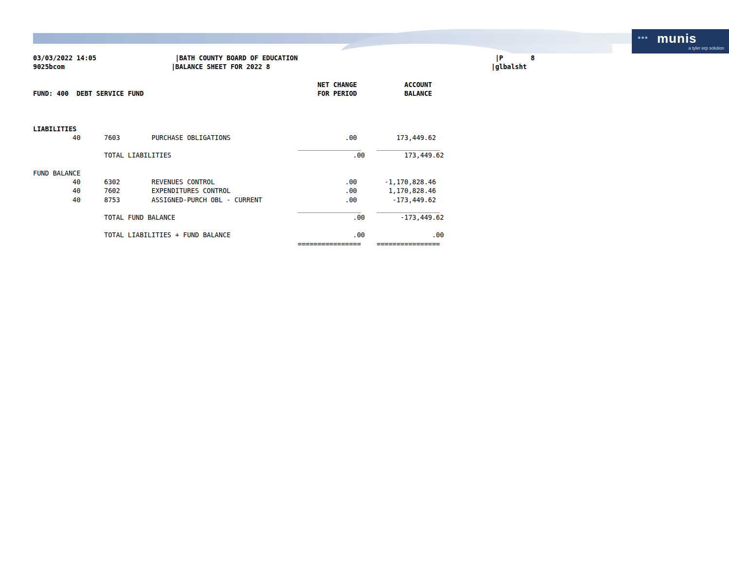•••
munis
a tyler erp solution
03/03/2022 14:05                    |BATH COUNTY BOARD OF EDUCATION                                                  |P       8
9025bcom                           |BALANCE SHEET FOR 2022 8                                                        |glbalsht

                                                                        NET CHANGE            ACCOUNT
FUND: 400  DEBT SERVICE FUND                                            FOR PERIOD            BALANCE



LIABILITIES
          40      7603        PURCHASE OBLIGATIONS                             .00          173,449.62
                                                                   ________________    ________________
                  TOTAL LIABILITIES                                              .00          173,449.62

FUND BALANCE
          40      6302        REVENUES CONTROL                                 .00       -1,170,828.46
          40      7602        EXPENDITURES CONTROL                             .00        1,170,828.46
          40      8753        ASSIGNED-PURCH OBL - CURRENT                     .00         -173,449.62
                                                                   ________________    ________________
                  TOTAL FUND BALANCE                                             .00         -173,449.62

                  TOTAL LIABILITIES + FUND BALANCE                               .00                 .00
                                                                   ================    ================